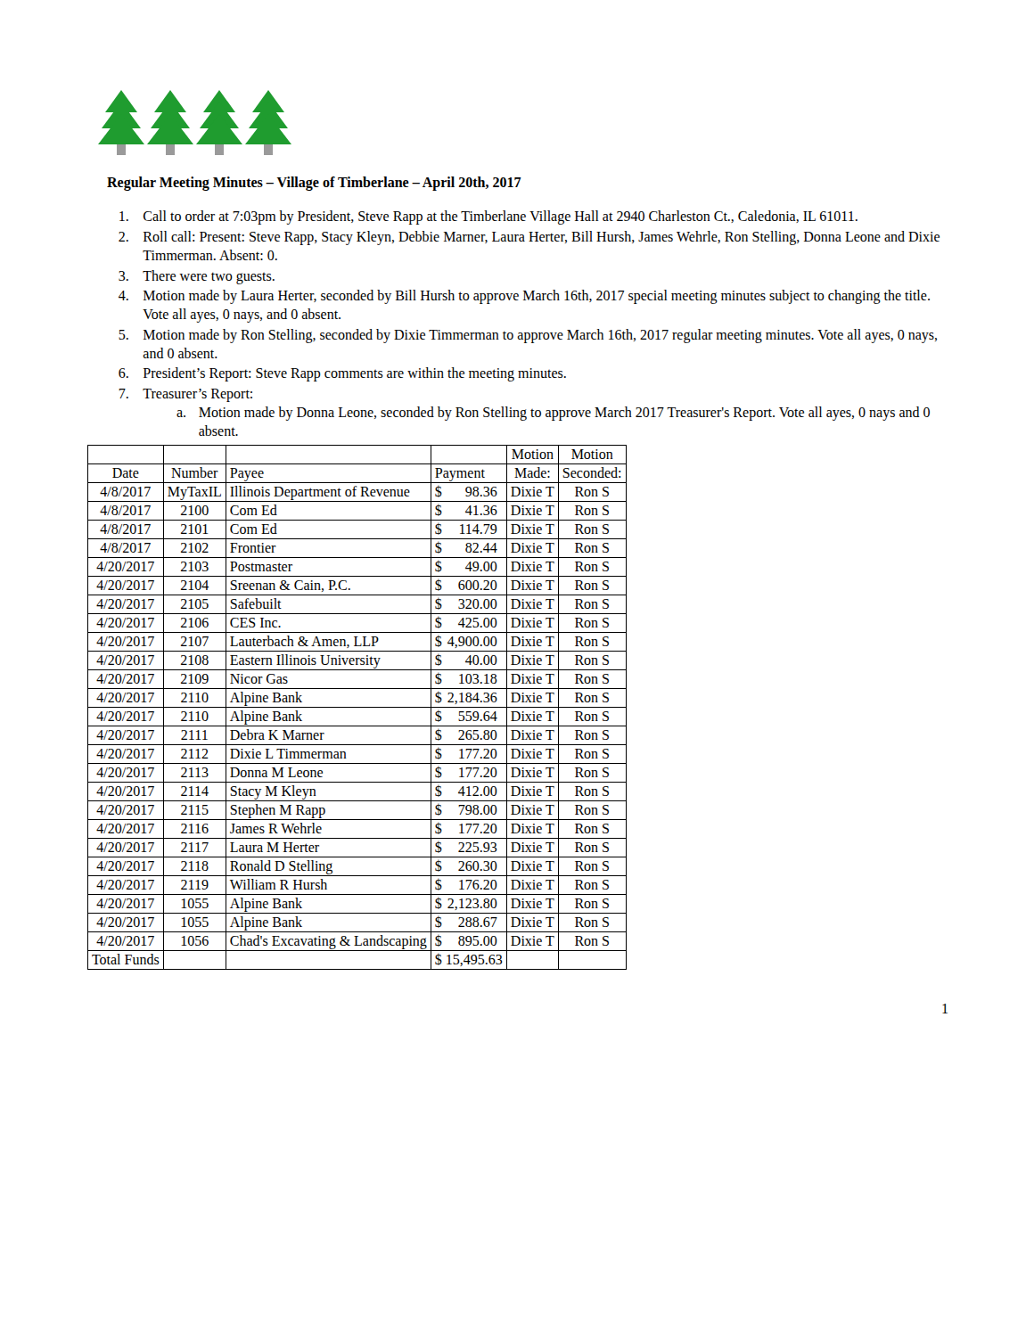Regular Meeting Minutes – Village of Timberlane – April 20th, 2017
Call to order at 7:03pm by President, Steve Rapp at the Timberlane Village Hall at 2940 Charleston Ct., Caledonia, IL 61011.
Roll call: Present: Steve Rapp, Stacy Kleyn, Debbie Marner, Laura Herter, Bill Hursh, James Wehrle, Ron Stelling, Donna Leone and Dixie Timmerman. Absent: 0.
There were two guests.
Motion made by Laura Herter, seconded by Bill Hursh to approve March 16th, 2017 special meeting minutes subject to changing the title. Vote all ayes, 0 nays, and 0 absent.
Motion made by Ron Stelling, seconded by Dixie Timmerman to approve March 16th, 2017 regular meeting minutes. Vote all ayes, 0 nays, and 0 absent.
President’s Report: Steve Rapp comments are within the meeting minutes.
Treasurer’s Report:
Motion made by Donna Leone, seconded by Ron Stelling to approve March 2017 Treasurer's Report. Vote all ayes, 0 nays and 0 absent.
| | | | | Motion | Motion |
| Date | Number | Payee | Payment | Made: | Seconded: |
| 4/8/2017 | MyTaxIL | Illinois Department of Revenue | $ 98.36 | Dixie T | Ron S |
| 4/8/2017 | 2100 | Com Ed | $ 41.36 | Dixie T | Ron S |
| 4/8/2017 | 2101 | Com Ed | $ 114.79 | Dixie T | Ron S |
| 4/8/2017 | 2102 | Frontier | $ 82.44 | Dixie T | Ron S |
| 4/20/2017 | 2103 | Postmaster | $ 49.00 | Dixie T | Ron S |
| 4/20/2017 | 2104 | Sreenan & Cain, P.C. | $ 600.20 | Dixie T | Ron S |
| 4/20/2017 | 2105 | Safebuilt | $ 320.00 | Dixie T | Ron S |
| 4/20/2017 | 2106 | CES Inc. | $ 425.00 | Dixie T | Ron S |
| 4/20/2017 | 2107 | Lauterbach & Amen, LLP | $ 4,900.00 | Dixie T | Ron S |
| 4/20/2017 | 2108 | Eastern Illinois University | $ 40.00 | Dixie T | Ron S |
| 4/20/2017 | 2109 | Nicor Gas | $ 103.18 | Dixie T | Ron S |
| 4/20/2017 | 2110 | Alpine Bank | $ 2,184.36 | Dixie T | Ron S |
| 4/20/2017 | 2110 | Alpine Bank | $ 559.64 | Dixie T | Ron S |
| 4/20/2017 | 2111 | Debra K Marner | $ 265.80 | Dixie T | Ron S |
| 4/20/2017 | 2112 | Dixie L Timmerman | $ 177.20 | Dixie T | Ron S |
| 4/20/2017 | 2113 | Donna M Leone | $ 177.20 | Dixie T | Ron S |
| 4/20/2017 | 2114 | Stacy M Kleyn | $ 412.00 | Dixie T | Ron S |
| 4/20/2017 | 2115 | Stephen M Rapp | $ 798.00 | Dixie T | Ron S |
| 4/20/2017 | 2116 | James R Wehrle | $ 177.20 | Dixie T | Ron S |
| 4/20/2017 | 2117 | Laura M Herter | $ 225.93 | Dixie T | Ron S |
| 4/20/2017 | 2118 | Ronald D Stelling | $ 260.30 | Dixie T | Ron S |
| 4/20/2017 | 2119 | William R Hursh | $ 176.20 | Dixie T | Ron S |
| 4/20/2017 | 1055 | Alpine Bank | $ 2,123.80 | Dixie T | Ron S |
| 4/20/2017 | 1055 | Alpine Bank | $ 288.67 | Dixie T | Ron S |
| 4/20/2017 | 1056 | Chad's Excavating & Landscaping | $ 895.00 | Dixie T | Ron S |
| Total Funds | | | $ 15,495.63 | | |
1